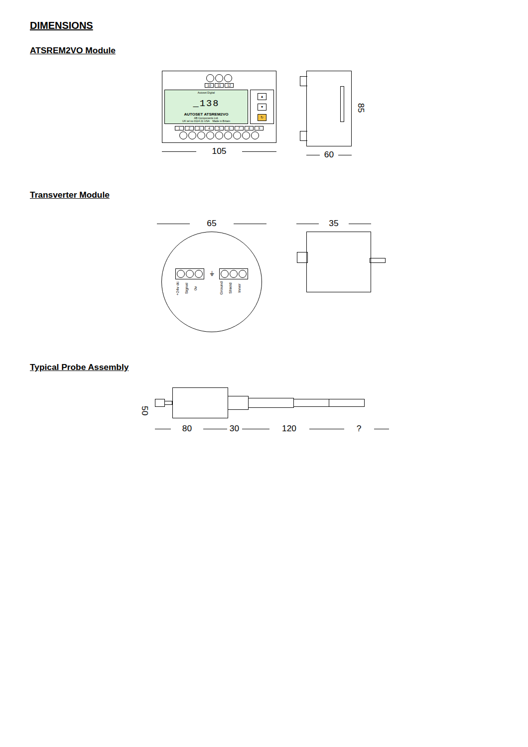DIMENSIONS
ATSREM2VO Module
101112
Autoset Digital
_138
AUTOSET ATSREM2VO
AB Components Ltd.
UK tel no 0114 21 USA Made in Britain
▲
▼
↻
12345 6789
105
60
85
Transverter Module
65
⏚
+24v dc Signal 0v
Ground Shield Inner
35
Typical Probe Assembly
50
80 30 120 ?